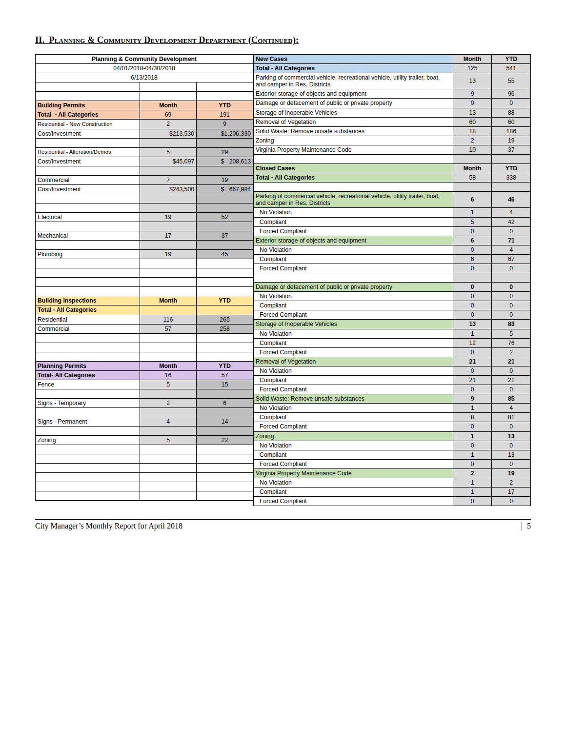II. Planning & Community Development Department (Continued):
| / Planning & Community Development / / 04/01/2018-04/30/2018 / / 6/13/2018 / / Building Permits / Month / YTD / / Total - All Categories / 69 / 191 / / Residential - New Construction / 2 / 9 / / Cost/Investment / $213,530 / $1,206,330 / / Residential - Alteration/Demos / 5 / 29 / / Cost/Investment / $45,097 / $ 208,613 / / Commercial / 7 / 19 / / Cost/Investment / $243,500 / $ 667,984 / / Electrical / 19 / 52 / / Mechanical / 17 / 37 / / Plumbing / 19 / 45 / / Building Inspections / Month / YTD / / Total - All Categories / / / / Residential / 116 / 265 / / Commercial / 57 / 258 / / Planning Permits / Month / YTD / / Total- All Categories / 16 / 57 / / Fence / 5 / 15 / / Signs - Temporary / 2 / 6 / / Signs - Permanent / 4 / 14 / / Zoning / 5 / 22 / | / New Cases / Month / YTD / / Total - All Categories / 125 / 541 / / Parking of commercial vehicle, recreational vehicle, utility trailer, boat, and camper in Res. Districts / 13 / 55 / / Exterior storage of objects and equipment / 9 / 96 / / Damage or defacement of public or private property / 0 / 0 / / Storage of Inoperable Vehicles / 13 / 88 / / Removal of Vegetation / 60 / 60 / / Solid Waste: Remove unsafe substances / 18 / 186 / / Zoning / 2 / 19 / / Virginia Property Maintenance Code / 10 / 37 / / Closed Cases / Month / YTD / / Total - All Categories / 58 / 338 / / Parking of commercial vehicle, recreational vehicle, utility trailer, boat, and camper in Res. Districts / 6 / 46 / / No Violation / 1 / 4 / / Compliant / 5 / 42 / / Forced Compliant / 0 / 0 / / Exterior storage of objects and equipment / 6 / 71 / / No Violation / 0 / 4 / / Compliant / 6 / 67 / / Forced Compliant / 0 / 0 / / Damage or defacement of public or private property / 0 / 0 / / No Violation / 0 / 0 / / Compliant / 0 / 0 / / Forced Compliant / 0 / 0 / / Storage of Inoperable Vehicles / 13 / 83 / / No Violation / 1 / 5 / / Compliant / 12 / 76 / / Forced Compliant / 0 / 2 / / Removal of Vegetation / 21 / 21 / / No Violation / 0 / 0 / / Compliant / 21 / 21 / / Forced Compliant / 0 / 0 / / Solid Waste: Remove unsafe substances / 9 / 85 / / No Violation / 1 / 4 / / Compliant / 8 / 81 / / Forced Compliant / 0 / 0 / / Zoning / 1 / 13 / / No Violation / 0 / 0 / / Compliant / 1 / 13 / / Forced Compliant / 0 / 0 / / Virginia Property Maintenance Code / 2 / 19 / / No Violation / 1 / 2 / / Compliant / 1 / 17 / / Forced Compliant / 0 / 0 / |
City Manager’s Monthly Report for April 2018
5